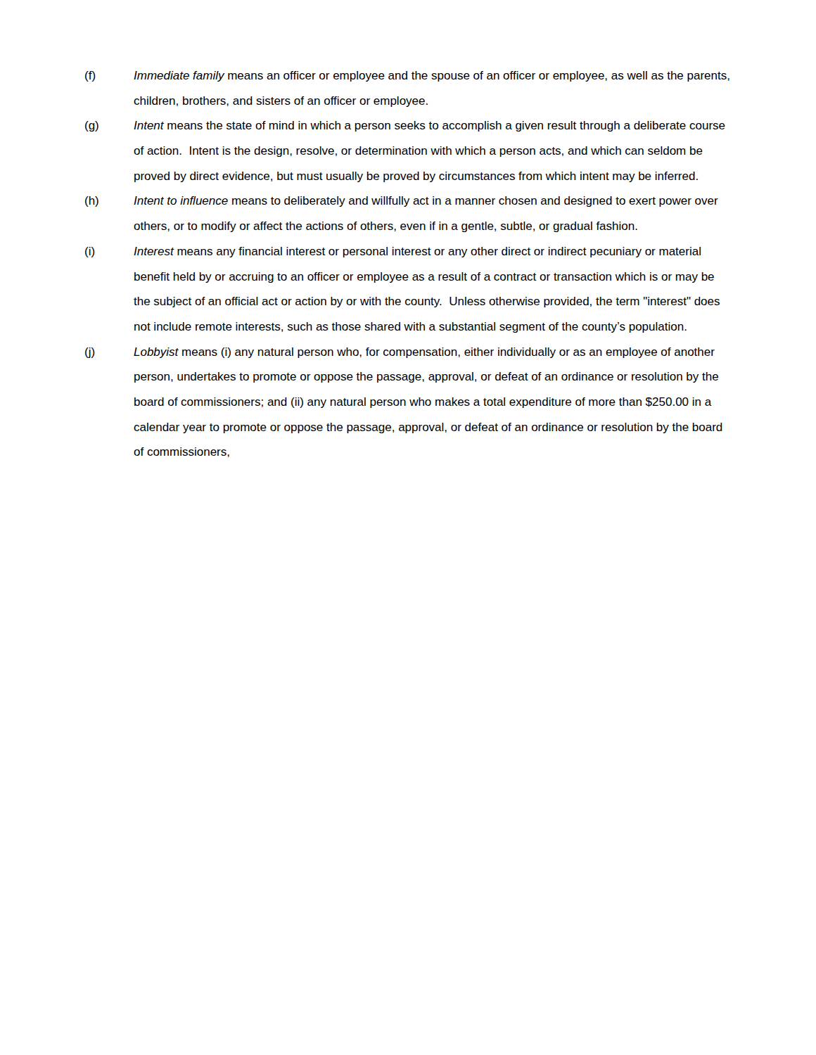(f) Immediate family means an officer or employee and the spouse of an officer or employee, as well as the parents, children, brothers, and sisters of an officer or employee.
(g) Intent means the state of mind in which a person seeks to accomplish a given result through a deliberate course of action. Intent is the design, resolve, or determination with which a person acts, and which can seldom be proved by direct evidence, but must usually be proved by circumstances from which intent may be inferred.
(h) Intent to influence means to deliberately and willfully act in a manner chosen and designed to exert power over others, or to modify or affect the actions of others, even if in a gentle, subtle, or gradual fashion.
(i) Interest means any financial interest or personal interest or any other direct or indirect pecuniary or material benefit held by or accruing to an officer or employee as a result of a contract or transaction which is or may be the subject of an official act or action by or with the county. Unless otherwise provided, the term "interest" does not include remote interests, such as those shared with a substantial segment of the county’s population.
(j) Lobbyist means (i) any natural person who, for compensation, either individually or as an employee of another person, undertakes to promote or oppose the passage, approval, or defeat of an ordinance or resolution by the board of commissioners; and (ii) any natural person who makes a total expenditure of more than $250.00 in a calendar year to promote or oppose the passage, approval, or defeat of an ordinance or resolution by the board of commissioners,